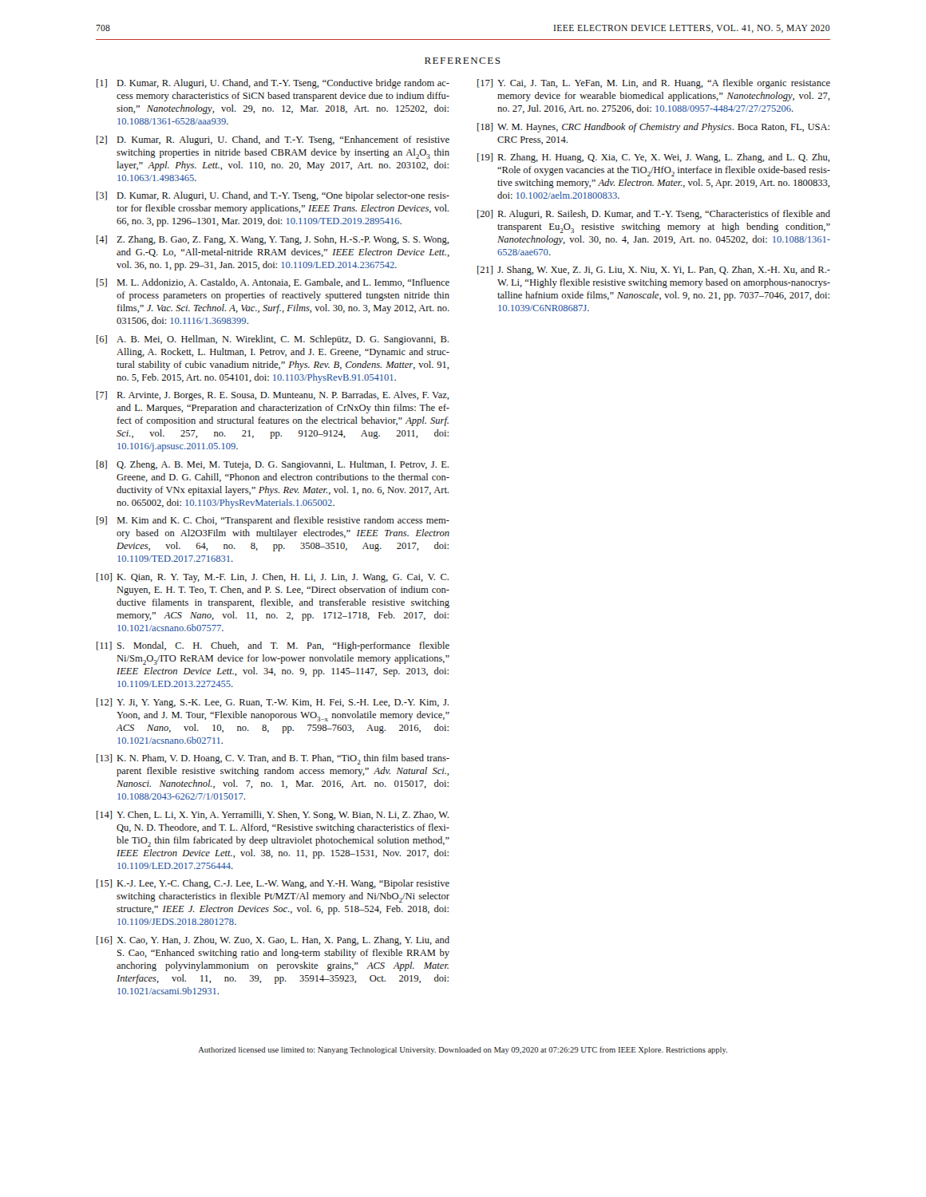708
IEEE Electron Device Letters, Vol. 41, No. 5, May 2020
References
[1] D. Kumar, R. Aluguri, U. Chand, and T.-Y. Tseng, “Conductive bridge random access memory characteristics of SiCN based transparent device due to indium diffusion,” Nanotechnology, vol. 29, no. 12, Mar. 2018, Art. no. 125202, doi: 10.1088/1361-6528/aaa939.
[2] D. Kumar, R. Aluguri, U. Chand, and T.-Y. Tseng, “Enhancement of resistive switching properties in nitride based CBRAM device by inserting an Al2O3 thin layer,” Appl. Phys. Lett., vol. 110, no. 20, May 2017, Art. no. 203102, doi: 10.1063/1.4983465.
[3] D. Kumar, R. Aluguri, U. Chand, and T.-Y. Tseng, “One bipolar selector-one resistor for flexible crossbar memory applications,” IEEE Trans. Electron Devices, vol. 66, no. 3, pp. 1296–1301, Mar. 2019, doi: 10.1109/TED.2019.2895416.
[4] Z. Zhang, B. Gao, Z. Fang, X. Wang, Y. Tang, J. Sohn, H.-S.-P. Wong, S. S. Wong, and G.-Q. Lo, “All-metal-nitride RRAM devices,” IEEE Electron Device Lett., vol. 36, no. 1, pp. 29–31, Jan. 2015, doi: 10.1109/LED.2014.2367542.
[5] M. L. Addonizio, A. Castaldo, A. Antonaia, E. Gambale, and L. Iemmo, “Influence of process parameters on properties of reactively sputtered tungsten nitride thin films,” J. Vac. Sci. Technol. A, Vac., Surf., Films, vol. 30, no. 3, May 2012, Art. no. 031506, doi: 10.1116/1.3698399.
[6] A. B. Mei, O. Hellman, N. Wireklint, C. M. Schlepütz, D. G. Sangiovanni, B. Alling, A. Rockett, L. Hultman, I. Petrov, and J. E. Greene, “Dynamic and structural stability of cubic vanadium nitride,” Phys. Rev. B, Condens. Matter, vol. 91, no. 5, Feb. 2015, Art. no. 054101, doi: 10.1103/PhysRevB.91.054101.
[7] R. Arvinte, J. Borges, R. E. Sousa, D. Munteanu, N. P. Barradas, E. Alves, F. Vaz, and L. Marques, “Preparation and characterization of CrNxOy thin films: The effect of composition and structural features on the electrical behavior,” Appl. Surf. Sci., vol. 257, no. 21, pp. 9120–9124, Aug. 2011, doi: 10.1016/j.apsusc.2011.05.109.
[8] Q. Zheng, A. B. Mei, M. Tuteja, D. G. Sangiovanni, L. Hultman, I. Petrov, J. E. Greene, and D. G. Cahill, “Phonon and electron contributions to the thermal conductivity of VNx epitaxial layers,” Phys. Rev. Mater., vol. 1, no. 6, Nov. 2017, Art. no. 065002, doi: 10.1103/PhysRevMaterials.1.065002.
[9] M. Kim and K. C. Choi, “Transparent and flexible resistive random access memory based on Al2O3Film with multilayer electrodes,” IEEE Trans. Electron Devices, vol. 64, no. 8, pp. 3508–3510, Aug. 2017, doi: 10.1109/TED.2017.2716831.
[10] K. Qian, R. Y. Tay, M.-F. Lin, J. Chen, H. Li, J. Lin, J. Wang, G. Cai, V. C. Nguyen, E. H. T. Teo, T. Chen, and P. S. Lee, “Direct observation of indium conductive filaments in transparent, flexible, and transferable resistive switching memory,” ACS Nano, vol. 11, no. 2, pp. 1712–1718, Feb. 2017, doi: 10.1021/acsnano.6b07577.
[11] S. Mondal, C. H. Chueh, and T. M. Pan, “High-performance flexible Ni/Sm2O3/ITO ReRAM device for low-power nonvolatile memory applications,” IEEE Electron Device Lett., vol. 34, no. 9, pp. 1145–1147, Sep. 2013, doi: 10.1109/LED.2013.2272455.
[12] Y. Ji, Y. Yang, S.-K. Lee, G. Ruan, T.-W. Kim, H. Fei, S.-H. Lee, D.-Y. Kim, J. Yoon, and J. M. Tour, “Flexible nanoporous WO3−x nonvolatile memory device,” ACS Nano, vol. 10, no. 8, pp. 7598–7603, Aug. 2016, doi: 10.1021/acsnano.6b02711.
[13] K. N. Pham, V. D. Hoang, C. V. Tran, and B. T. Phan, “TiO2 thin film based transparent flexible resistive switching random access memory,” Adv. Natural Sci., Nanosci. Nanotechnol., vol. 7, no. 1, Mar. 2016, Art. no. 015017, doi: 10.1088/2043-6262/7/1/015017.
[14] Y. Chen, L. Li, X. Yin, A. Yerramilli, Y. Shen, Y. Song, W. Bian, N. Li, Z. Zhao, W. Qu, N. D. Theodore, and T. L. Alford, “Resistive switching characteristics of flexible TiO2 thin film fabricated by deep ultraviolet photochemical solution method,” IEEE Electron Device Lett., vol. 38, no. 11, pp. 1528–1531, Nov. 2017, doi: 10.1109/LED.2017.2756444.
[15] K.-J. Lee, Y.-C. Chang, C.-J. Lee, L.-W. Wang, and Y.-H. Wang, “Bipolar resistive switching characteristics in flexible Pt/MZT/Al memory and Ni/NbO2/Ni selector structure,” IEEE J. Electron Devices Soc., vol. 6, pp. 518–524, Feb. 2018, doi: 10.1109/JEDS.2018.2801278.
[16] X. Cao, Y. Han, J. Zhou, W. Zuo, X. Gao, L. Han, X. Pang, L. Zhang, Y. Liu, and S. Cao, “Enhanced switching ratio and long-term stability of flexible RRAM by anchoring polyvinylammonium on perovskite grains,” ACS Appl. Mater. Interfaces, vol. 11, no. 39, pp. 35914–35923, Oct. 2019, doi: 10.1021/acsami.9b12931.
[17] Y. Cai, J. Tan, L. YeFan, M. Lin, and R. Huang, “A flexible organic resistance memory device for wearable biomedical applications,” Nanotechnology, vol. 27, no. 27, Jul. 2016, Art. no. 275206, doi: 10.1088/0957-4484/27/27/275206.
[18] W. M. Haynes, CRC Handbook of Chemistry and Physics. Boca Raton, FL, USA: CRC Press, 2014.
[19] R. Zhang, H. Huang, Q. Xia, C. Ye, X. Wei, J. Wang, L. Zhang, and L. Q. Zhu, “Role of oxygen vacancies at the TiO2/HfO2 interface in flexible oxide-based resistive switching memory,” Adv. Electron. Mater., vol. 5, Apr. 2019, Art. no. 1800833, doi: 10.1002/aelm.201800833.
[20] R. Aluguri, R. Sailesh, D. Kumar, and T.-Y. Tseng, “Characteristics of flexible and transparent Eu2O3 resistive switching memory at high bending condition,” Nanotechnology, vol. 30, no. 4, Jan. 2019, Art. no. 045202, doi: 10.1088/1361-6528/aae670.
[21] J. Shang, W. Xue, Z. Ji, G. Liu, X. Niu, X. Yi, L. Pan, Q. Zhan, X.-H. Xu, and R.-W. Li, “Highly flexible resistive switching memory based on amorphous-nanocrystalline hafnium oxide films,” Nanoscale, vol. 9, no. 21, pp. 7037–7046, 2017, doi: 10.1039/C6NR08687J.
Authorized licensed use limited to: Nanyang Technological University. Downloaded on May 09,2020 at 07:26:29 UTC from IEEE Xplore. Restrictions apply.